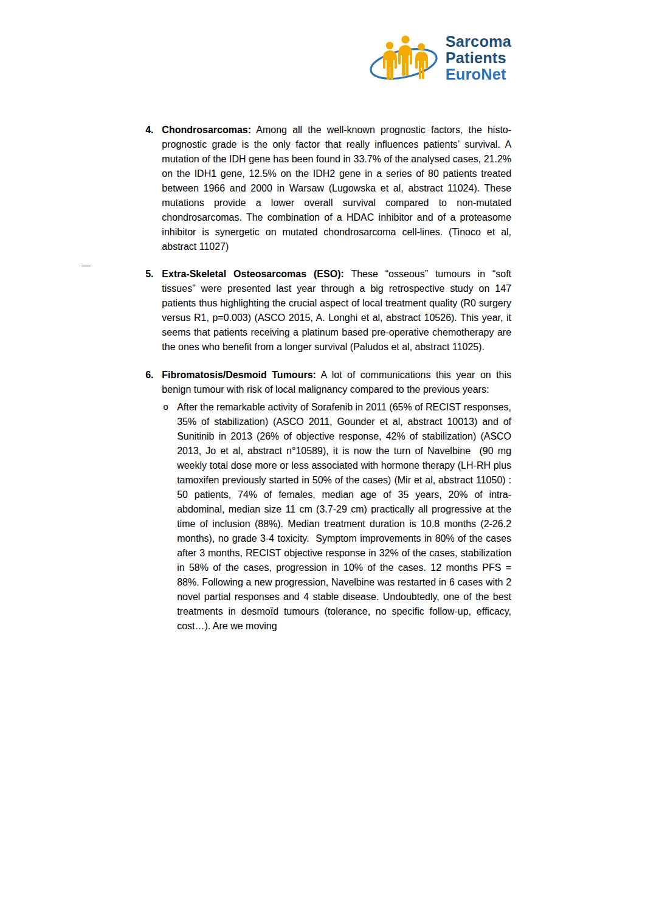Sarcoma
Patients
EuroNet
Chondrosarcomas: Among all the well-known prognostic factors, the histo-prognostic grade is the only factor that really influences patients’ survival. A mutation of the IDH gene has been found in 33.7% of the analysed cases, 21.2% on the IDH1 gene, 12.5% on the IDH2 gene in a series of 80 patients treated between 1966 and 2000 in Warsaw (Lugowska et al, abstract 11024). These mutations provide a lower overall survival compared to non-mutated chondrosarcomas. The combination of a HDAC inhibitor and of a proteasome inhibitor is synergetic on mutated chondrosarcoma cell-lines. (Tinoco et al, abstract 11027)
Extra-Skeletal Osteosarcomas (ESO): These “osseous” tumours in “soft tissues” were presented last year through a big retrospective study on 147 patients thus highlighting the crucial aspect of local treatment quality (R0 surgery versus R1, p=0.003) (ASCO 2015, A. Longhi et al, abstract 10526). This year, it seems that patients receiving a platinum based pre-operative chemotherapy are the ones who benefit from a longer survival (Paludos et al, abstract 11025).
Fibromatosis/Desmoid Tumours: A lot of communications this year on this benign tumour with risk of local malignancy compared to the previous years:
After the remarkable activity of Sorafenib in 2011 (65% of RECIST responses, 35% of stabilization) (ASCO 2011, Gounder et al, abstract 10013) and of Sunitinib in 2013 (26% of objective response, 42% of stabilization) (ASCO 2013, Jo et al, abstract n°10589), it is now the turn of Navelbine (90 mg weekly total dose more or less associated with hormone therapy (LH-RH plus tamoxifen previously started in 50% of the cases) (Mir et al, abstract 11050) : 50 patients, 74% of females, median age of 35 years, 20% of intra-abdominal, median size 11 cm (3.7-29 cm) practically all progressive at the time of inclusion (88%). Median treatment duration is 10.8 months (2-26.2 months), no grade 3-4 toxicity. Symptom improvements in 80% of the cases after 3 months, RECIST objective response in 32% of the cases, stabilization in 58% of the cases, progression in 10% of the cases. 12 months PFS = 88%. Following a new progression, Navelbine was restarted in 6 cases with 2 novel partial responses and 4 stable disease. Undoubtedly, one of the best treatments in desmoïd tumours (tolerance, no specific follow-up, efficacy, cost…). Are we moving